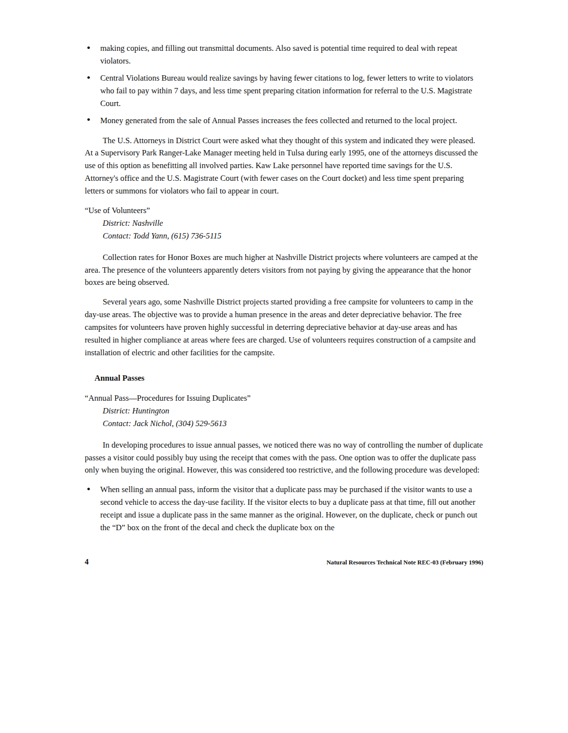making copies, and filling out transmittal documents. Also saved is potential time required to deal with repeat violators.
Central Violations Bureau would realize savings by having fewer citations to log, fewer letters to write to violators who fail to pay within 7 days, and less time spent preparing citation information for referral to the U.S. Magistrate Court.
Money generated from the sale of Annual Passes increases the fees collected and returned to the local project.
The U.S. Attorneys in District Court were asked what they thought of this system and indicated they were pleased. At a Supervisory Park Ranger-Lake Manager meeting held in Tulsa during early 1995, one of the attorneys discussed the use of this option as benefitting all involved parties. Kaw Lake personnel have reported time savings for the U.S. Attorney's office and the U.S. Magistrate Court (with fewer cases on the Court docket) and less time spent preparing letters or summons for violators who fail to appear in court.
“Use of Volunteers”
District: Nashville
Contact: Todd Yann, (615) 736-5115
Collection rates for Honor Boxes are much higher at Nashville District projects where volunteers are camped at the area. The presence of the volunteers apparently deters visitors from not paying by giving the appearance that the honor boxes are being observed.
Several years ago, some Nashville District projects started providing a free campsite for volunteers to camp in the day-use areas. The objective was to provide a human presence in the areas and deter depreciative behavior. The free campsites for volunteers have proven highly successful in deterring depreciative behavior at day-use areas and has resulted in higher compliance at areas where fees are charged. Use of volunteers requires construction of a campsite and installation of electric and other facilities for the campsite.
Annual Passes
“Annual Pass—Procedures for Issuing Duplicates”
District: Huntington
Contact: Jack Nichol, (304) 529-5613
In developing procedures to issue annual passes, we noticed there was no way of controlling the number of duplicate passes a visitor could possibly buy using the receipt that comes with the pass. One option was to offer the duplicate pass only when buying the original. However, this was considered too restrictive, and the following procedure was developed:
When selling an annual pass, inform the visitor that a duplicate pass may be purchased if the visitor wants to use a second vehicle to access the day-use facility. If the visitor elects to buy a duplicate pass at that time, fill out another receipt and issue a duplicate pass in the same manner as the original. However, on the duplicate, check or punch out the “D” box on the front of the decal and check the duplicate box on the
4 Natural Resources Technical Note REC-03 (February 1996)